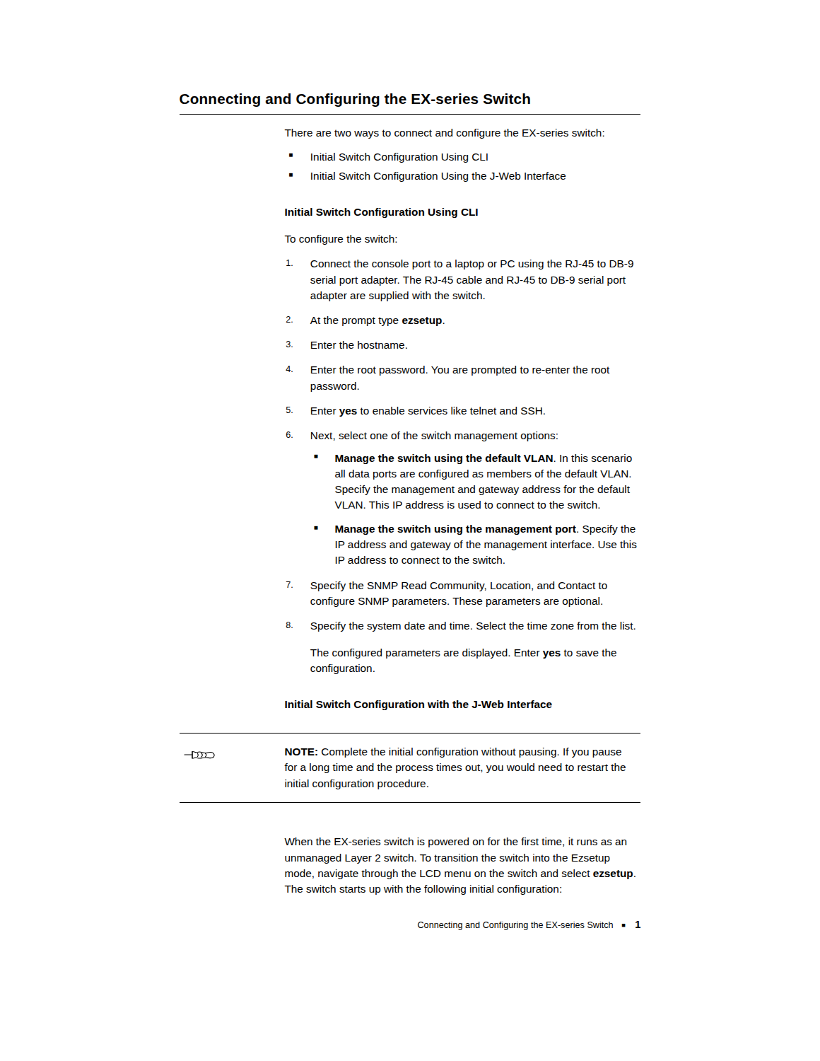Connecting and Configuring the EX-series Switch
There are two ways to connect and configure the EX-series switch:
Initial Switch Configuration Using CLI
Initial Switch Configuration Using the J-Web Interface
Initial Switch Configuration Using CLI
To configure the switch:
Connect the console port to a laptop or PC using the RJ-45 to DB-9 serial port adapter. The RJ-45 cable and RJ-45 to DB-9 serial port adapter are supplied with the switch.
At the prompt type ezsetup.
Enter the hostname.
Enter the root password. You are prompted to re-enter the root password.
Enter yes to enable services like telnet and SSH.
Next, select one of the switch management options:
Manage the switch using the default VLAN. In this scenario all data ports are configured as members of the default VLAN. Specify the management and gateway address for the default VLAN. This IP address is used to connect to the switch.
Manage the switch using the management port. Specify the IP address and gateway of the management interface. Use this IP address to connect to the switch.
Specify the SNMP Read Community, Location, and Contact to configure SNMP parameters. These parameters are optional.
Specify the system date and time. Select the time zone from the list.
The configured parameters are displayed. Enter yes to save the configuration.
Initial Switch Configuration with the J-Web Interface
NOTE: Complete the initial configuration without pausing. If you pause for a long time and the process times out, you would need to restart the initial configuration procedure.
When the EX-series switch is powered on for the first time, it runs as an unmanaged Layer 2 switch. To transition the switch into the Ezsetup mode, navigate through the LCD menu on the switch and select ezsetup. The switch starts up with the following initial configuration:
Connecting and Configuring the EX-series Switch ■ 1